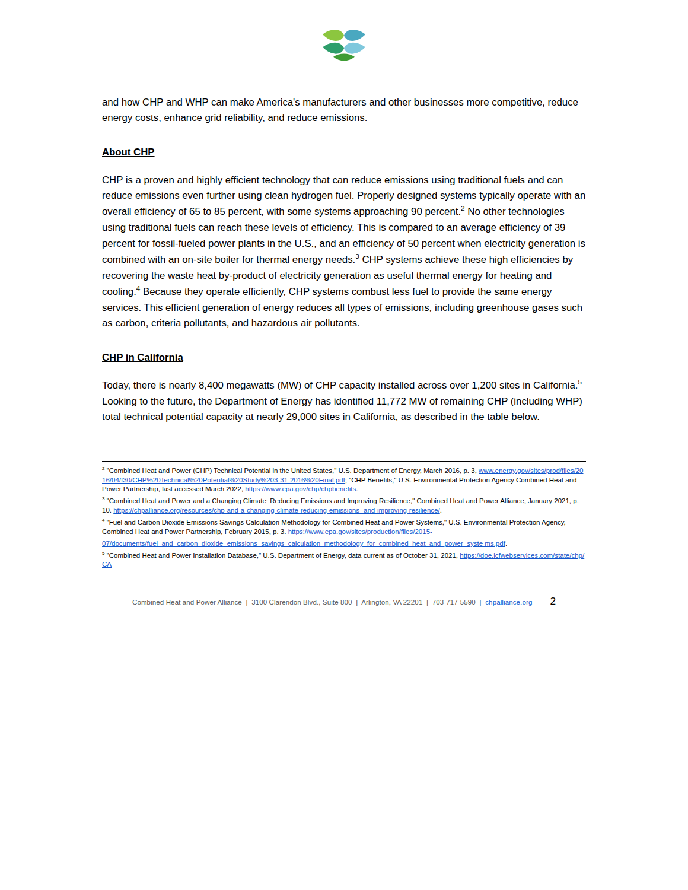and how CHP and WHP can make America's manufacturers and other businesses more competitive, reduce energy costs, enhance grid reliability, and reduce emissions.
About CHP
CHP is a proven and highly efficient technology that can reduce emissions using traditional fuels and can reduce emissions even further using clean hydrogen fuel. Properly designed systems typically operate with an overall efficiency of 65 to 85 percent, with some systems approaching 90 percent.2 No other technologies using traditional fuels can reach these levels of efficiency. This is compared to an average efficiency of 39 percent for fossil-fueled power plants in the U.S., and an efficiency of 50 percent when electricity generation is combined with an on-site boiler for thermal energy needs.3 CHP systems achieve these high efficiencies by recovering the waste heat by-product of electricity generation as useful thermal energy for heating and cooling.4 Because they operate efficiently, CHP systems combust less fuel to provide the same energy services. This efficient generation of energy reduces all types of emissions, including greenhouse gases such as carbon, criteria pollutants, and hazardous air pollutants.
CHP in California
Today, there is nearly 8,400 megawatts (MW) of CHP capacity installed across over 1,200 sites in California.5 Looking to the future, the Department of Energy has identified 11,772 MW of remaining CHP (including WHP) total technical potential capacity at nearly 29,000 sites in California, as described in the table below.
2 "Combined Heat and Power (CHP) Technical Potential in the United States," U.S. Department of Energy, March 2016, p. 3, www.energy.gov/sites/prod/files/2016/04/f30/CHP%20Technical%20Potential%20Study%203-31-2016%20Final.pdf; "CHP Benefits," U.S. Environmental Protection Agency Combined Heat and Power Partnership, last accessed March 2022, https://www.epa.gov/chp/chpbenefits.
3 "Combined Heat and Power and a Changing Climate: Reducing Emissions and Improving Resilience," Combined Heat and Power Alliance, January 2021, p. 10. https://chpalliance.org/resources/chp-and-a-changing-climate-reducing-emissions- and-improving-resilience/.
4 "Fuel and Carbon Dioxide Emissions Savings Calculation Methodology for Combined Heat and Power Systems," U.S. Environmental Protection Agency, Combined Heat and Power Partnership, February 2015, p. 3. https://www.epa.gov/sites/production/files/2015-
07/documents/fuel_and_carbon_dioxide_emissions_savings_calculation_methodology_for_combined_heat_and_power_syste ms.pdf.
5 "Combined Heat and Power Installation Database," U.S. Department of Energy, data current as of October 31, 2021, https://doe.icfwebservices.com/state/chp/CA
Combined Heat and Power Alliance | 3100 Clarendon Blvd., Suite 800 | Arlington, VA 22201 | 703-717-5590 | chpalliance.org 2